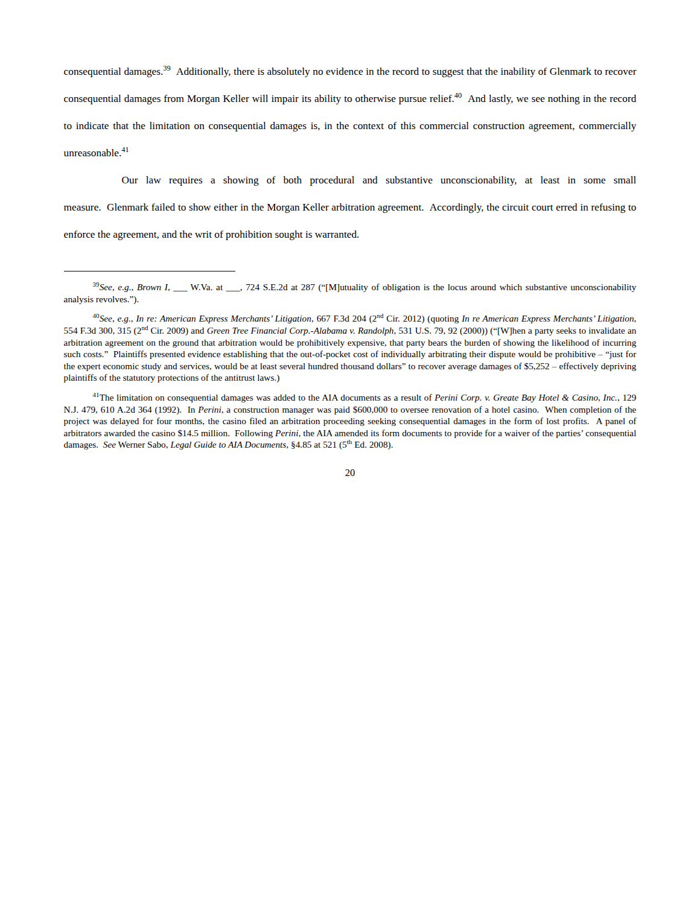consequential damages.39 Additionally, there is absolutely no evidence in the record to suggest that the inability of Glenmark to recover consequential damages from Morgan Keller will impair its ability to otherwise pursue relief.40 And lastly, we see nothing in the record to indicate that the limitation on consequential damages is, in the context of this commercial construction agreement, commercially unreasonable.41
Our law requires a showing of both procedural and substantive unconscionability, at least in some small measure. Glenmark failed to show either in the Morgan Keller arbitration agreement. Accordingly, the circuit court erred in refusing to enforce the agreement, and the writ of prohibition sought is warranted.
39See, e.g., Brown I, ___ W.Va. at ___, 724 S.E.2d at 287 (“[M]utuality of obligation is the locus around which substantive unconscionability analysis revolves.”).
40See, e.g., In re: American Express Merchants’ Litigation, 667 F.3d 204 (2nd Cir. 2012) (quoting In re American Express Merchants’ Litigation, 554 F.3d 300, 315 (2nd Cir. 2009) and Green Tree Financial Corp.-Alabama v. Randolph, 531 U.S. 79, 92 (2000)) (“[W]hen a party seeks to invalidate an arbitration agreement on the ground that arbitration would be prohibitively expensive, that party bears the burden of showing the likelihood of incurring such costs.” Plaintiffs presented evidence establishing that the out-of-pocket cost of individually arbitrating their dispute would be prohibitive – “just for the expert economic study and services, would be at least several hundred thousand dollars” to recover average damages of $5,252 – effectively depriving plaintiffs of the statutory protections of the antitrust laws.)
41The limitation on consequential damages was added to the AIA documents as a result of Perini Corp. v. Greate Bay Hotel & Casino, Inc., 129 N.J. 479, 610 A.2d 364 (1992). In Perini, a construction manager was paid $600,000 to oversee renovation of a hotel casino. When completion of the project was delayed for four months, the casino filed an arbitration proceeding seeking consequential damages in the form of lost profits. A panel of arbitrators awarded the casino $14.5 million. Following Perini, the AIA amended its form documents to provide for a waiver of the parties’ consequential damages. See Werner Sabo, Legal Guide to AIA Documents, §4.85 at 521 (5th Ed. 2008).
20